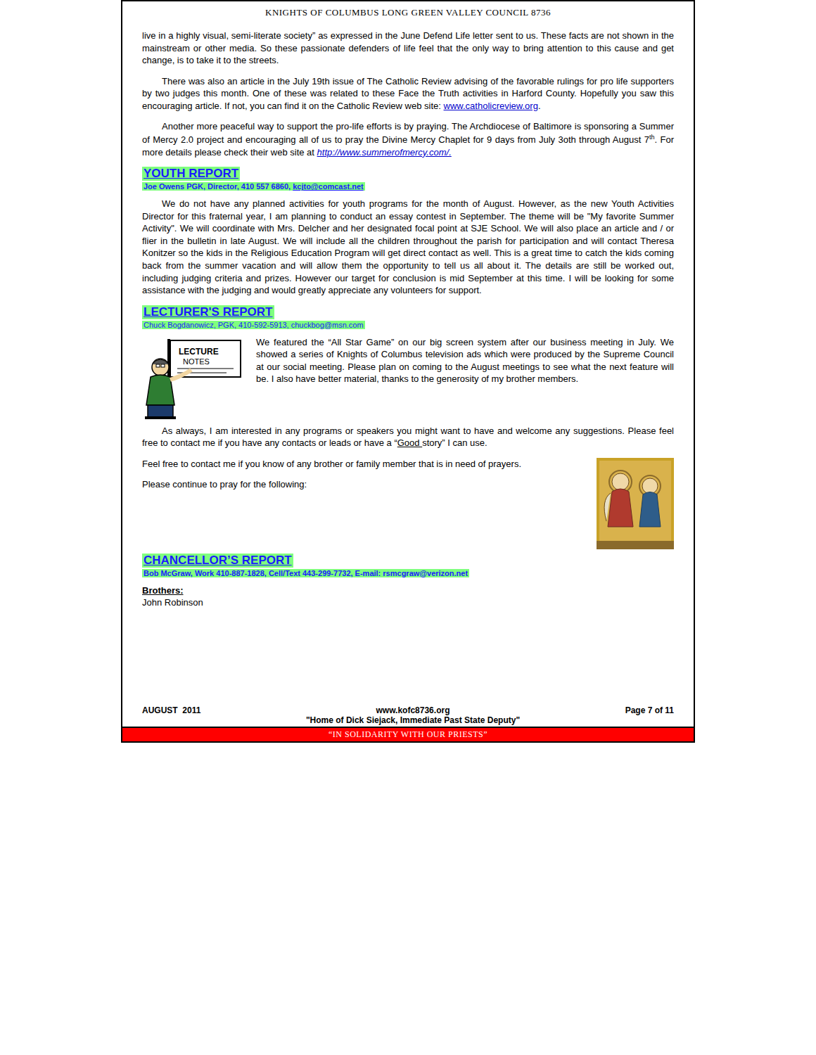KNIGHTS OF COLUMBUS LONG GREEN VALLEY COUNCIL 8736
live in a highly visual, semi-literate society” as expressed in the June Defend Life letter sent to us. These facts are not shown in the mainstream or other media. So these passionate defenders of life feel that the only way to bring attention to this cause and get change, is to take it to the streets.
There was also an article in the July 19th issue of The Catholic Review advising of the favorable rulings for pro life supporters by two judges this month. One of these was related to these Face the Truth activities in Harford County. Hopefully you saw this encouraging article. If not, you can find it on the Catholic Review web site: www.catholicreview.org.
Another more peaceful way to support the pro-life efforts is by praying. The Archdiocese of Baltimore is sponsoring a Summer of Mercy 2.0 project and encouraging all of us to pray the Divine Mercy Chaplet for 9 days from July 3oth through August 7th. For more details please check their web site at http://www.summerofmercy.com/.
YOUTH REPORT
Joe Owens PGK, Director, 410 557 6860, kcjto@comcast.net
We do not have any planned activities for youth programs for the month of August. However, as the new Youth Activities Director for this fraternal year, I am planning to conduct an essay contest in September. The theme will be "My favorite Summer Activity". We will coordinate with Mrs. Delcher and her designated focal point at SJE School. We will also place an article and / or flier in the bulletin in late August. We will include all the children throughout the parish for participation and will contact Theresa Konitzer so the kids in the Religious Education Program will get direct contact as well. This is a great time to catch the kids coming back from the summer vacation and will allow them the opportunity to tell us all about it. The details are still be worked out, including judging criteria and prizes. However our target for conclusion is mid September at this time. I will be looking for some assistance with the judging and would greatly appreciate any volunteers for support.
LECTURER'S REPORT
Chuck Bogdanowicz, PGK, 410-592-5913, chuckbog@msn.com
LECTURE NOTES
We featured the “All Star Game” on our big screen system after our business meeting in July. We showed a series of Knights of Columbus television ads which were produced by the Supreme Council at our social meeting. Please plan on coming to the August meetings to see what the next feature will be. I also have better material, thanks to the generosity of my brother members.
As always, I am interested in any programs or speakers you might want to have and welcome any suggestions. Please feel free to contact me if you have any contacts or leads or have a “Good story” I can use.
Feel free to contact me if you know of any brother or family member that is in need of prayers.
Please continue to pray for the following:
CHANCELLOR’S REPORT
Bob McGraw, Work 410-887-1828, Cell/Text 443-299-7732, E-mail: rsmcgraw@verizon.net
Brothers:
John Robinson
AUGUST 2011
www.kofc8736.org
"Home of Dick Siejack, Immediate Past State Deputy"
Page 7 of 11
“IN SOLIDARITY WITH OUR PRIESTS”